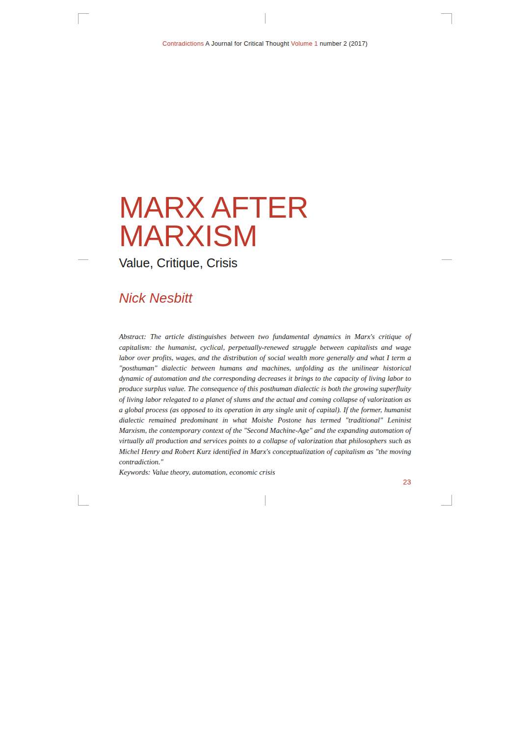Contradictions A Journal for Critical Thought Volume 1 number 2 (2017)
Marx after
Marxism
Value, Critique, Crisis
Nick Nesbitt
Abstract: The article distinguishes between two fundamental dynamics in Marx's critique of capitalism: the humanist, cyclical, perpetually-renewed struggle between capitalists and wage labor over profits, wages, and the distribution of social wealth more generally and what I term a "posthuman" dialectic between humans and machines, unfolding as the unilinear historical dynamic of automation and the corresponding decreases it brings to the capacity of living labor to produce surplus value. The consequence of this posthuman dialectic is both the growing superfluity of living labor relegated to a planet of slums and the actual and coming collapse of valorization as a global process (as opposed to its operation in any single unit of capital). If the former, humanist dialectic remained predominant in what Moishe Postone has termed "traditional" Leninist Marxism, the contemporary context of the "Second Machine-Age" and the expanding automation of virtually all production and services points to a collapse of valorization that philosophers such as Michel Henry and Robert Kurz identified in Marx's conceptualization of capitalism as "the moving contradiction."
Keywords: Value theory, automation, economic crisis
23